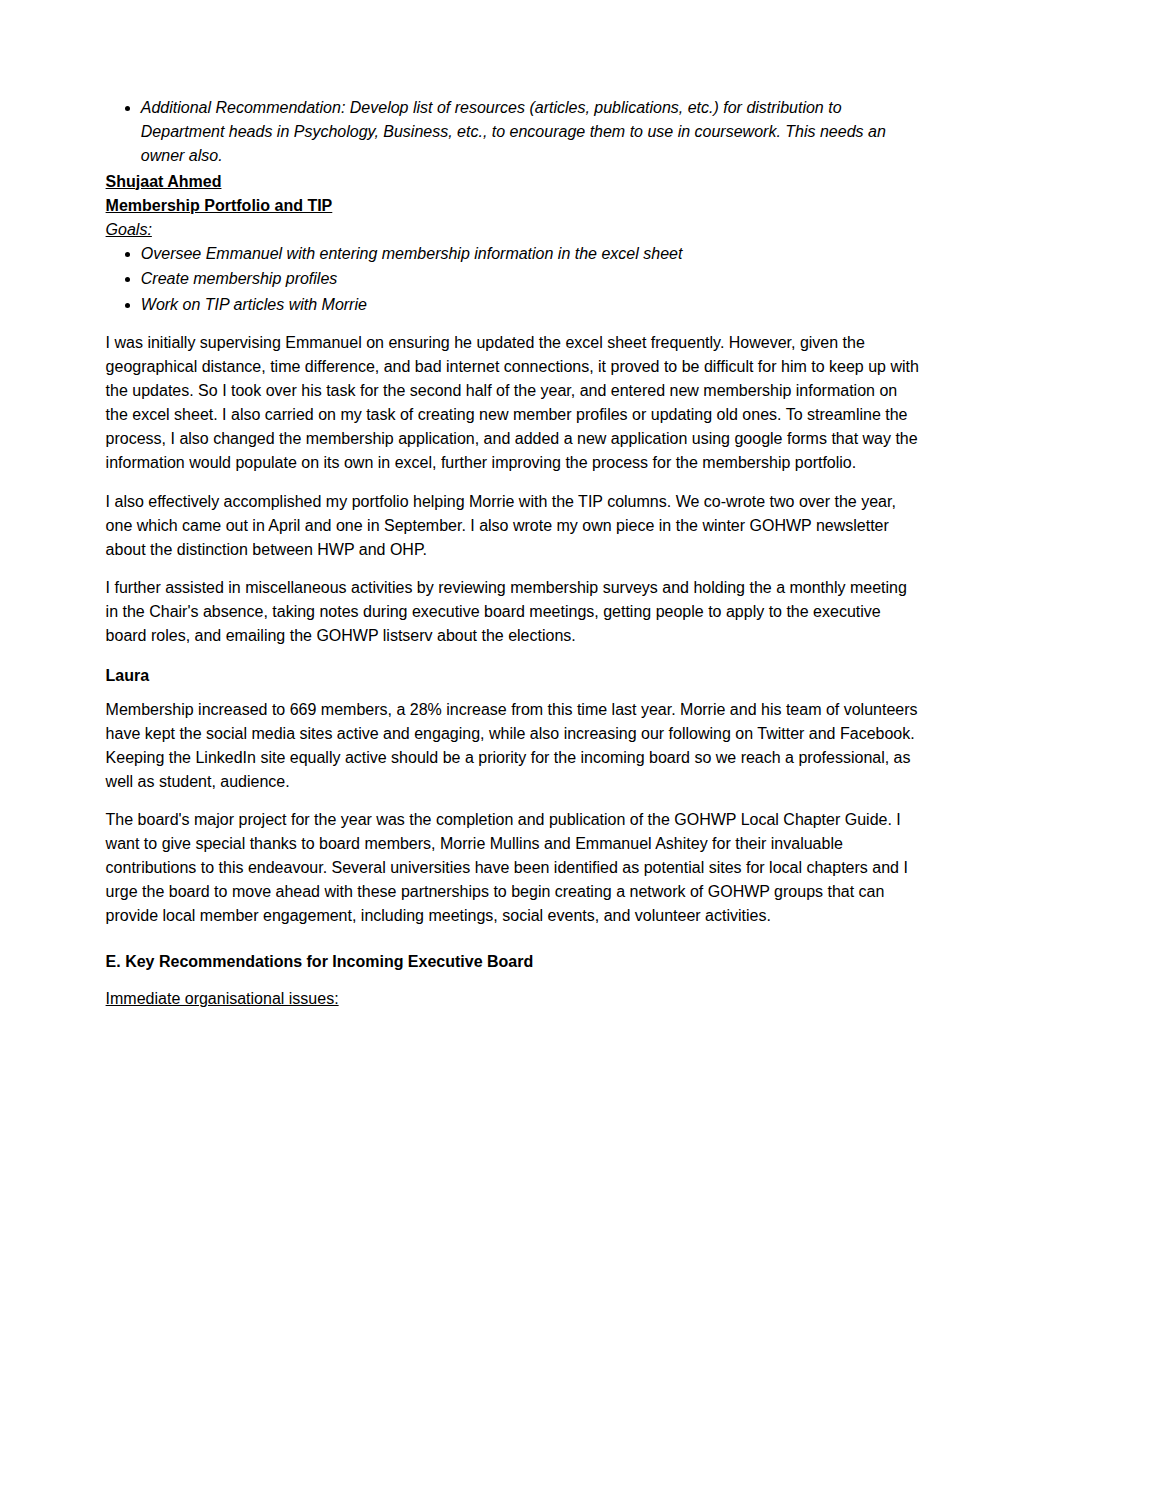Additional Recommendation: Develop list of resources (articles, publications, etc.) for distribution to Department heads in Psychology, Business, etc., to encourage them to use in coursework. This needs an owner also.
Shujaat Ahmed
Membership Portfolio and TIP
Goals:
Oversee Emmanuel with entering membership information in the excel sheet
Create membership profiles
Work on TIP articles with Morrie
I was initially supervising Emmanuel on ensuring he updated the excel sheet frequently. However, given the geographical distance, time difference, and bad internet connections, it proved to be difficult for him to keep up with the updates. So I took over his task for the second half of the year, and entered new membership information on the excel sheet. I also carried on my task of creating new member profiles or updating old ones. To streamline the process, I also changed the membership application, and added a new application using google forms that way the information would populate on its own in excel, further improving the process for the membership portfolio.
I also effectively accomplished my portfolio helping Morrie with the TIP columns. We co-wrote two over the year, one which came out in April and one in September. I also wrote my own piece in the winter GOHWP newsletter about the distinction between HWP and OHP.
I further assisted in miscellaneous activities by reviewing membership surveys and holding the a monthly meeting in the Chair's absence, taking notes during executive board meetings, getting people to apply to the executive board roles, and emailing the GOHWP listserv about the elections.
Laura
Membership increased to 669 members, a 28% increase from this time last year. Morrie and his team of volunteers have kept the social media sites active and engaging, while also increasing our following on Twitter and Facebook. Keeping the LinkedIn site equally active should be a priority for the incoming board so we reach a professional, as well as student, audience.
The board's major project for the year was the completion and publication of the GOHWP Local Chapter Guide. I want to give special thanks to board members, Morrie Mullins and Emmanuel Ashitey for their invaluable contributions to this endeavour. Several universities have been identified as potential sites for local chapters and I urge the board to move ahead with these partnerships to begin creating a network of GOHWP groups that can provide local member engagement, including meetings, social events, and volunteer activities.
E. Key Recommendations for Incoming Executive Board
Immediate organisational issues: